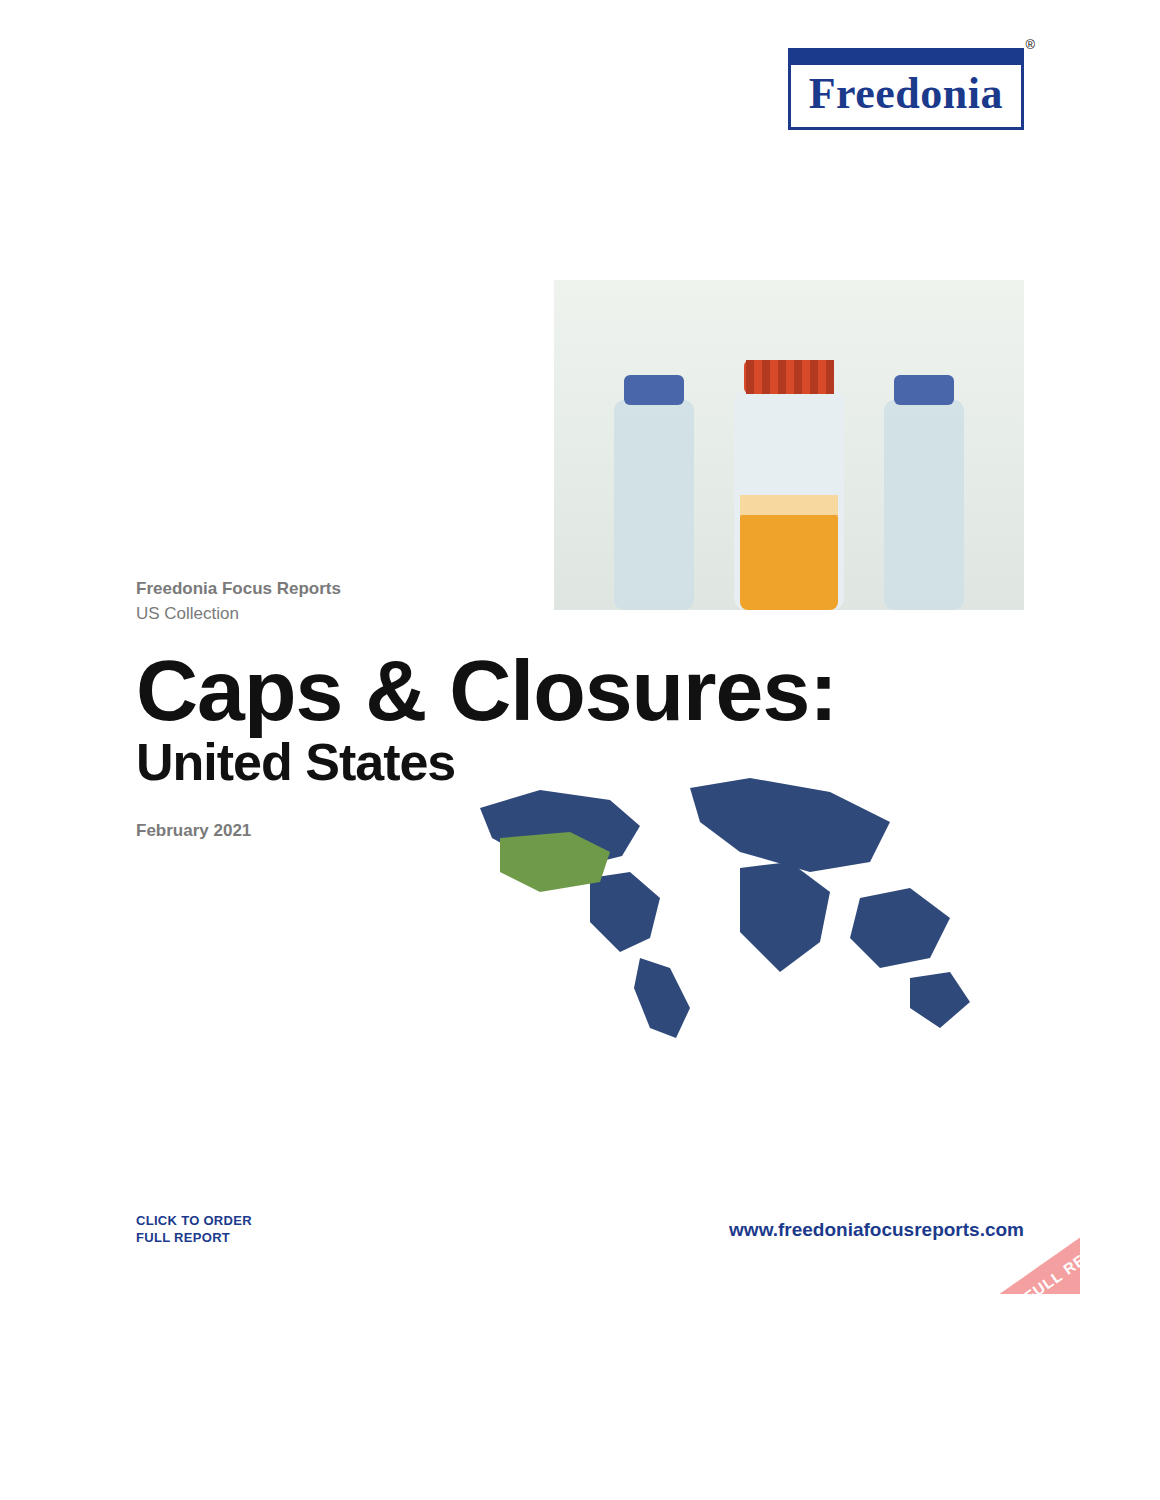®
Freedonia
Freedonia Focus Reports
US Collection
Caps & Closures: United States
February 2021
CLICK TO ORDER FULL REPORT CLICK TO ORDER FULL REPORT BROCHURE
Click to order
Full report
www.freedoniafocusreports.com